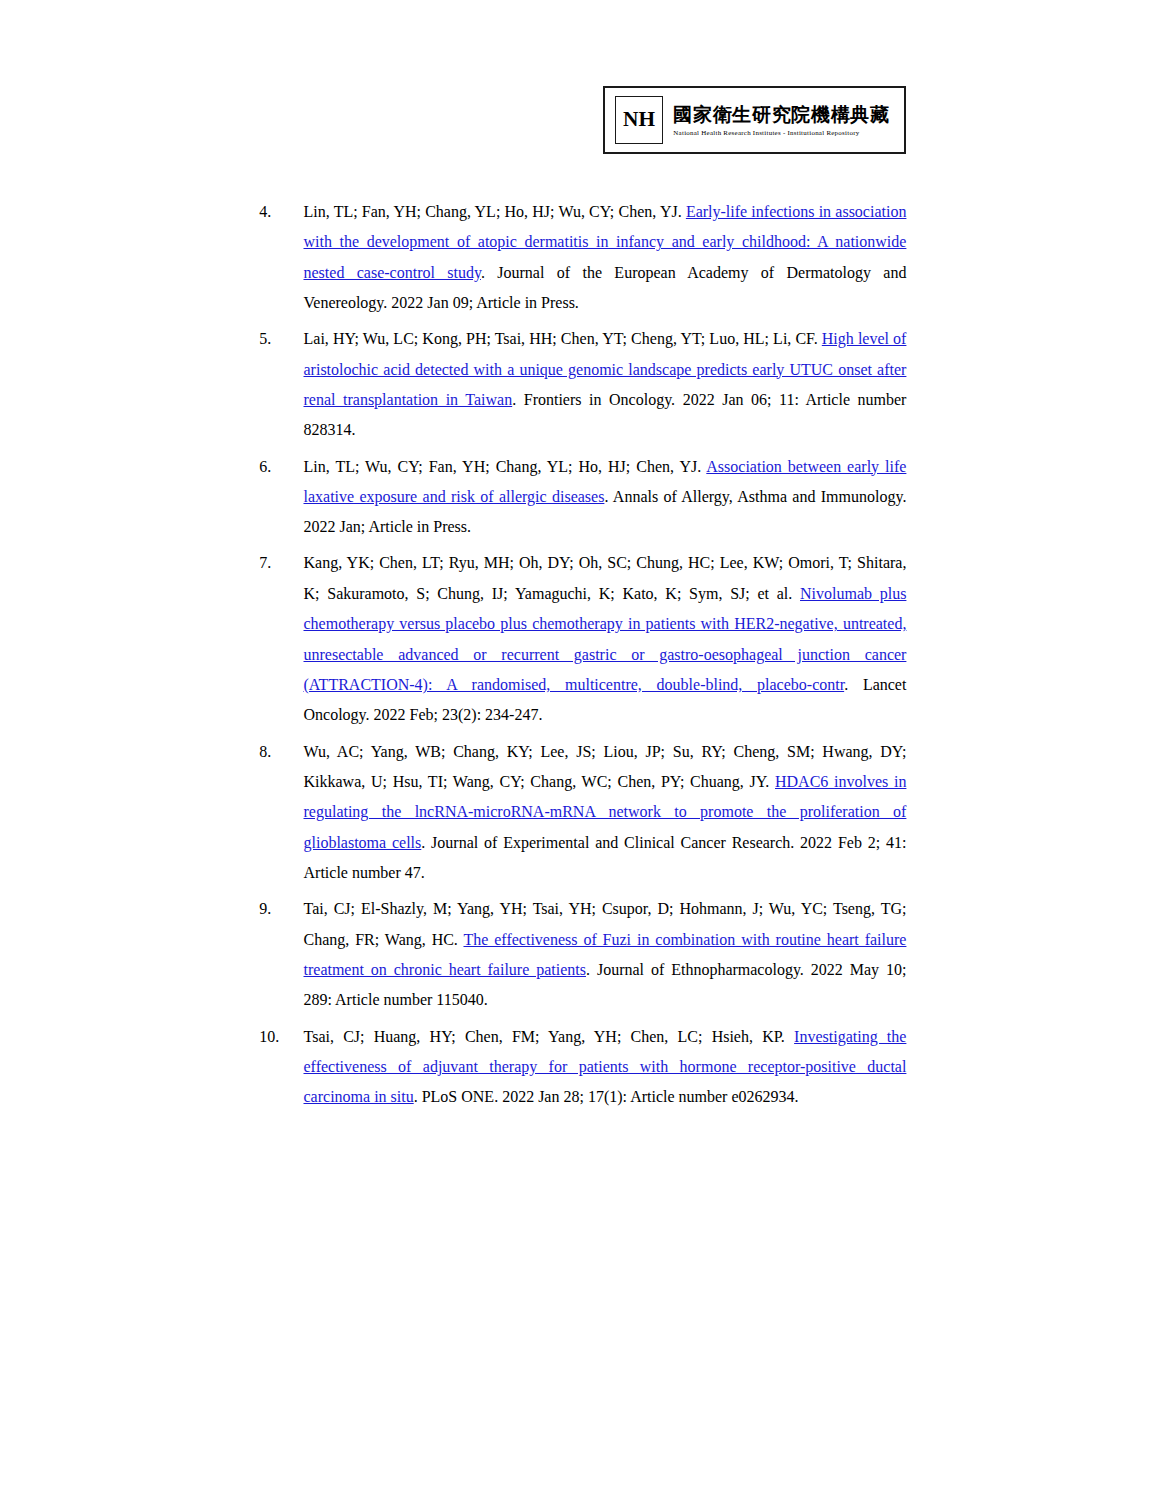NH
國家衛生研究院機構典藏
National Health Research Institutes - Institutional Repository
Lin, TL; Fan, YH; Chang, YL; Ho, HJ; Wu, CY; Chen, YJ. Early-life infections in association with the development of atopic dermatitis in infancy and early childhood: A nationwide nested case-control study. Journal of the European Academy of Dermatology and Venereology. 2022 Jan 09; Article in Press.
Lai, HY; Wu, LC; Kong, PH; Tsai, HH; Chen, YT; Cheng, YT; Luo, HL; Li, CF. High level of aristolochic acid detected with a unique genomic landscape predicts early UTUC onset after renal transplantation in Taiwan. Frontiers in Oncology. 2022 Jan 06; 11: Article number 828314.
Lin, TL; Wu, CY; Fan, YH; Chang, YL; Ho, HJ; Chen, YJ. Association between early life laxative exposure and risk of allergic diseases. Annals of Allergy, Asthma and Immunology. 2022 Jan; Article in Press.
Kang, YK; Chen, LT; Ryu, MH; Oh, DY; Oh, SC; Chung, HC; Lee, KW; Omori, T; Shitara, K; Sakuramoto, S; Chung, IJ; Yamaguchi, K; Kato, K; Sym, SJ; et al. Nivolumab plus chemotherapy versus placebo plus chemotherapy in patients with HER2-negative, untreated, unresectable advanced or recurrent gastric or gastro-oesophageal junction cancer (ATTRACTION-4): A randomised, multicentre, double-blind, placebo-contr. Lancet Oncology. 2022 Feb; 23(2): 234-247.
Wu, AC; Yang, WB; Chang, KY; Lee, JS; Liou, JP; Su, RY; Cheng, SM; Hwang, DY; Kikkawa, U; Hsu, TI; Wang, CY; Chang, WC; Chen, PY; Chuang, JY. HDAC6 involves in regulating the lncRNA-microRNA-mRNA network to promote the proliferation of glioblastoma cells. Journal of Experimental and Clinical Cancer Research. 2022 Feb 2; 41: Article number 47.
Tai, CJ; El-Shazly, M; Yang, YH; Tsai, YH; Csupor, D; Hohmann, J; Wu, YC; Tseng, TG; Chang, FR; Wang, HC. The effectiveness of Fuzi in combination with routine heart failure treatment on chronic heart failure patients. Journal of Ethnopharmacology. 2022 May 10; 289: Article number 115040.
Tsai, CJ; Huang, HY; Chen, FM; Yang, YH; Chen, LC; Hsieh, KP. Investigating the effectiveness of adjuvant therapy for patients with hormone receptor-positive ductal carcinoma in situ. PLoS ONE. 2022 Jan 28; 17(1): Article number e0262934.